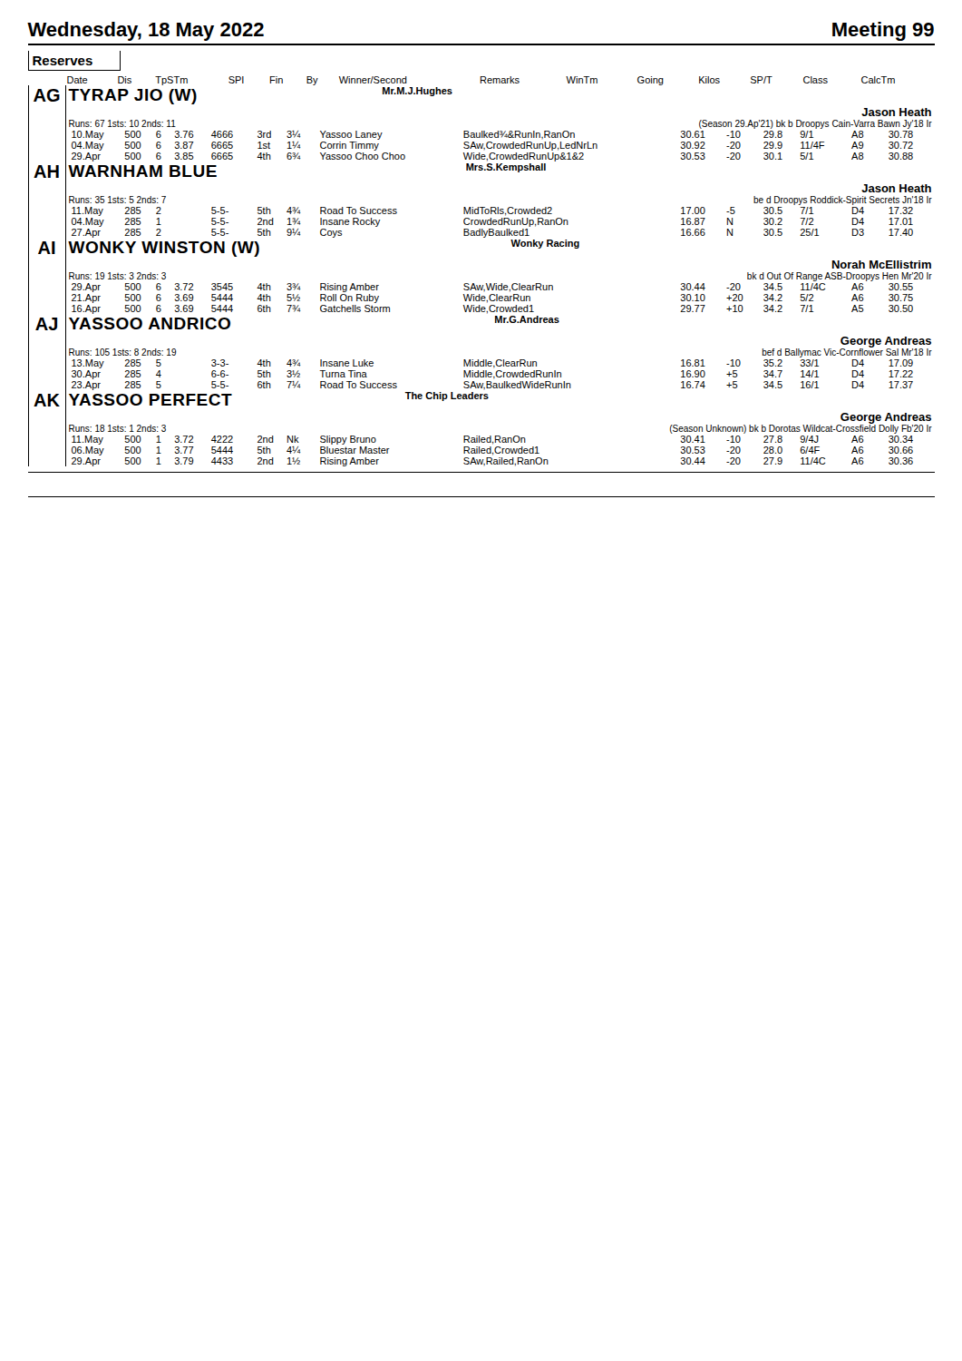Wednesday, 18 May 2022
Meeting 99
Reserves
| | Date | Dis | TpSTm | SPI | Fin | By | Winner/Second | Remarks | WinTm | Going | Kilos | SP/T | Class | CalcTm |
| AG | TYRAP JIO (W) | Mr.M.J.Hughes |
| | Jason Heath |
| Runs: 67 1sts: 10 2nds: 11 | (Season 29.Ap'21) bk b Droopys Cain-Varra Bawn Jy'18 Ir |
| / 10.May / 500 / 6 / 3.76 / 4666 / 3rd / 3¼ / Yassoo Laney / Baulked¾&RunIn,RanOn / 30.61 / -10 / 29.8 / 9/1 / A8 / 30.78 / / 04.May / 500 / 6 / 3.87 / 6665 / 1st / 1¼ / Corrin Timmy / SAw,CrowdedRunUp,LedNrLn / 30.92 / -20 / 29.9 / 11/4F / A9 / 30.72 / / 29.Apr / 500 / 6 / 3.85 / 6665 / 4th / 6¾ / Yassoo Choo Choo / Wide,CrowdedRunUp&1&2 / 30.53 / -20 / 30.1 / 5/1 / A8 / 30.88 / |
| AH | WARNHAM BLUE | Mrs.S.Kempshall |
| | Jason Heath |
| Runs: 35 1sts: 5 2nds: 7 | be d Droopys Roddick-Spirit Secrets Jn'18 Ir |
| / 11.May / 285 / 2 / / 5-5- / 5th / 4¾ / Road To Success / MidToRls,Crowded2 / 17.00 / -5 / 30.5 / 7/1 / D4 / 17.32 / / 04.May / 285 / 1 / / 5-5- / 2nd / 1¾ / Insane Rocky / CrowdedRunUp,RanOn / 16.87 / N / 30.2 / 7/2 / D4 / 17.01 / / 27.Apr / 285 / 2 / / 5-5- / 5th / 9¼ / Coys / BadlyBaulked1 / 16.66 / N / 30.5 / 25/1 / D3 / 17.40 / |
| AI | WONKY WINSTON (W) | Wonky Racing |
| | Norah McEllistrim |
| Runs: 19 1sts: 3 2nds: 3 | bk d Out Of Range ASB-Droopys Hen Mr'20 Ir |
| / 29.Apr / 500 / 6 / 3.72 / 3545 / 4th / 3¾ / Rising Amber / SAw,Wide,ClearRun / 30.44 / -20 / 34.5 / 11/4C / A6 / 30.55 / / 21.Apr / 500 / 6 / 3.69 / 5444 / 4th / 5½ / Roll On Ruby / Wide,ClearRun / 30.10 / +20 / 34.2 / 5/2 / A6 / 30.75 / / 16.Apr / 500 / 6 / 3.69 / 5444 / 6th / 7¾ / Gatchells Storm / Wide,Crowded1 / 29.77 / +10 / 34.2 / 7/1 / A5 / 30.50 / |
| AJ | YASSOO ANDRICO | Mr.G.Andreas |
| | George Andreas |
| Runs: 105 1sts: 8 2nds: 19 | bef d Ballymac Vic-Cornflower Sal Mr'18 Ir |
| / 13.May / 285 / 5 / / 3-3- / 4th / 4¾ / Insane Luke / Middle,ClearRun / 16.81 / -10 / 35.2 / 33/1 / D4 / 17.09 / / 30.Apr / 285 / 4 / / 6-6- / 5th / 3½ / Turna Tina / Middle,CrowdedRunIn / 16.90 / +5 / 34.7 / 14/1 / D4 / 17.22 / / 23.Apr / 285 / 5 / / 5-5- / 6th / 7¼ / Road To Success / SAw,BaulkedWideRunIn / 16.74 / +5 / 34.5 / 16/1 / D4 / 17.37 / |
| AK | YASSOO PERFECT | The Chip Leaders |
| | George Andreas |
| Runs: 18 1sts: 1 2nds: 3 | (Season Unknown) bk b Dorotas Wildcat-Crossfield Dolly Fb'20 Ir |
| / 11.May / 500 / 1 / 3.72 / 4222 / 2nd / Nk / Slippy Bruno / Railed,RanOn / 30.41 / -10 / 27.8 / 9/4J / A6 / 30.34 / / 06.May / 500 / 1 / 3.77 / 5444 / 5th / 4¼ / Bluestar Master / Railed,Crowded1 / 30.53 / -20 / 28.0 / 6/4F / A6 / 30.66 / / 29.Apr / 500 / 1 / 3.79 / 4433 / 2nd / 1½ / Rising Amber / SAw,Railed,RanOn / 30.44 / -20 / 27.9 / 11/4C / A6 / 30.36 / |